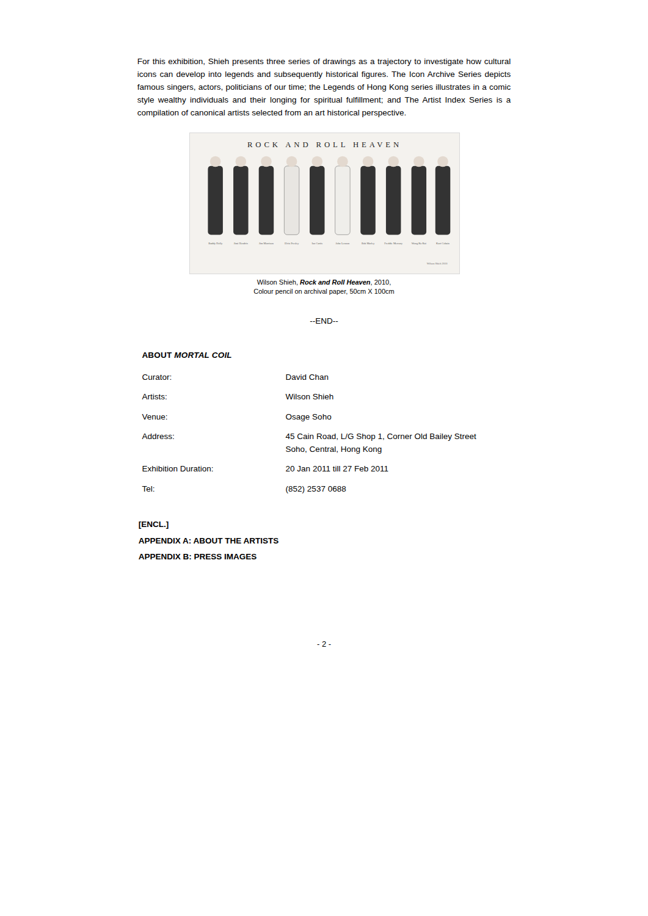For this exhibition, Shieh presents three series of drawings as a trajectory to investigate how cultural icons can develop into legends and subsequently historical figures. The Icon Archive Series depicts famous singers, actors, politicians of our time; the Legends of Hong Kong series illustrates in a comic style wealthy individuals and their longing for spiritual fulfillment; and The Artist Index Series is a compilation of canonical artists selected from an art historical perspective.
Wilson Shieh, Rock and Roll Heaven, 2010,
Colour pencil on archival paper, 50cm X 100cm
--END--
ABOUT MORTAL COIL
| Curator: | David Chan |
| Artists: | Wilson Shieh |
| Venue: | Osage Soho |
| Address: | 45 Cain Road, L/G Shop 1, Corner Old Bailey Street Soho, Central, Hong Kong |
| Exhibition Duration: | 20 Jan 2011 till 27 Feb 2011 |
| Tel: | (852) 2537 0688 |
[ENCL.]
APPENDIX A: ABOUT THE ARTISTS
APPENDIX B: PRESS IMAGES
- 2 -